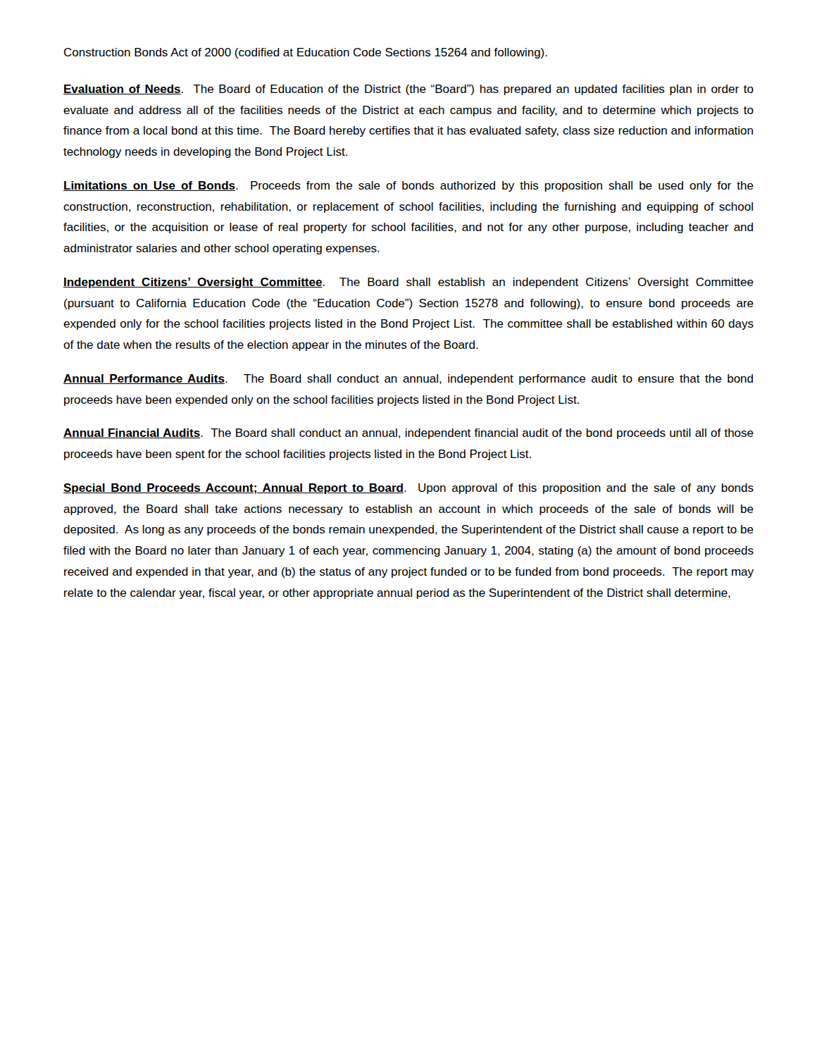Construction Bonds Act of 2000 (codified at Education Code Sections 15264 and following).
Evaluation of Needs. The Board of Education of the District (the “Board”) has prepared an updated facilities plan in order to evaluate and address all of the facilities needs of the District at each campus and facility, and to determine which projects to finance from a local bond at this time. The Board hereby certifies that it has evaluated safety, class size reduction and information technology needs in developing the Bond Project List.
Limitations on Use of Bonds. Proceeds from the sale of bonds authorized by this proposition shall be used only for the construction, reconstruction, rehabilitation, or replacement of school facilities, including the furnishing and equipping of school facilities, or the acquisition or lease of real property for school facilities, and not for any other purpose, including teacher and administrator salaries and other school operating expenses.
Independent Citizens’ Oversight Committee. The Board shall establish an independent Citizens’ Oversight Committee (pursuant to California Education Code (the “Education Code”) Section 15278 and following), to ensure bond proceeds are expended only for the school facilities projects listed in the Bond Project List. The committee shall be established within 60 days of the date when the results of the election appear in the minutes of the Board.
Annual Performance Audits. The Board shall conduct an annual, independent performance audit to ensure that the bond proceeds have been expended only on the school facilities projects listed in the Bond Project List.
Annual Financial Audits. The Board shall conduct an annual, independent financial audit of the bond proceeds until all of those proceeds have been spent for the school facilities projects listed in the Bond Project List.
Special Bond Proceeds Account; Annual Report to Board. Upon approval of this proposition and the sale of any bonds approved, the Board shall take actions necessary to establish an account in which proceeds of the sale of bonds will be deposited. As long as any proceeds of the bonds remain unexpended, the Superintendent of the District shall cause a report to be filed with the Board no later than January 1 of each year, commencing January 1, 2004, stating (a) the amount of bond proceeds received and expended in that year, and (b) the status of any project funded or to be funded from bond proceeds. The report may relate to the calendar year, fiscal year, or other appropriate annual period as the Superintendent of the District shall determine,